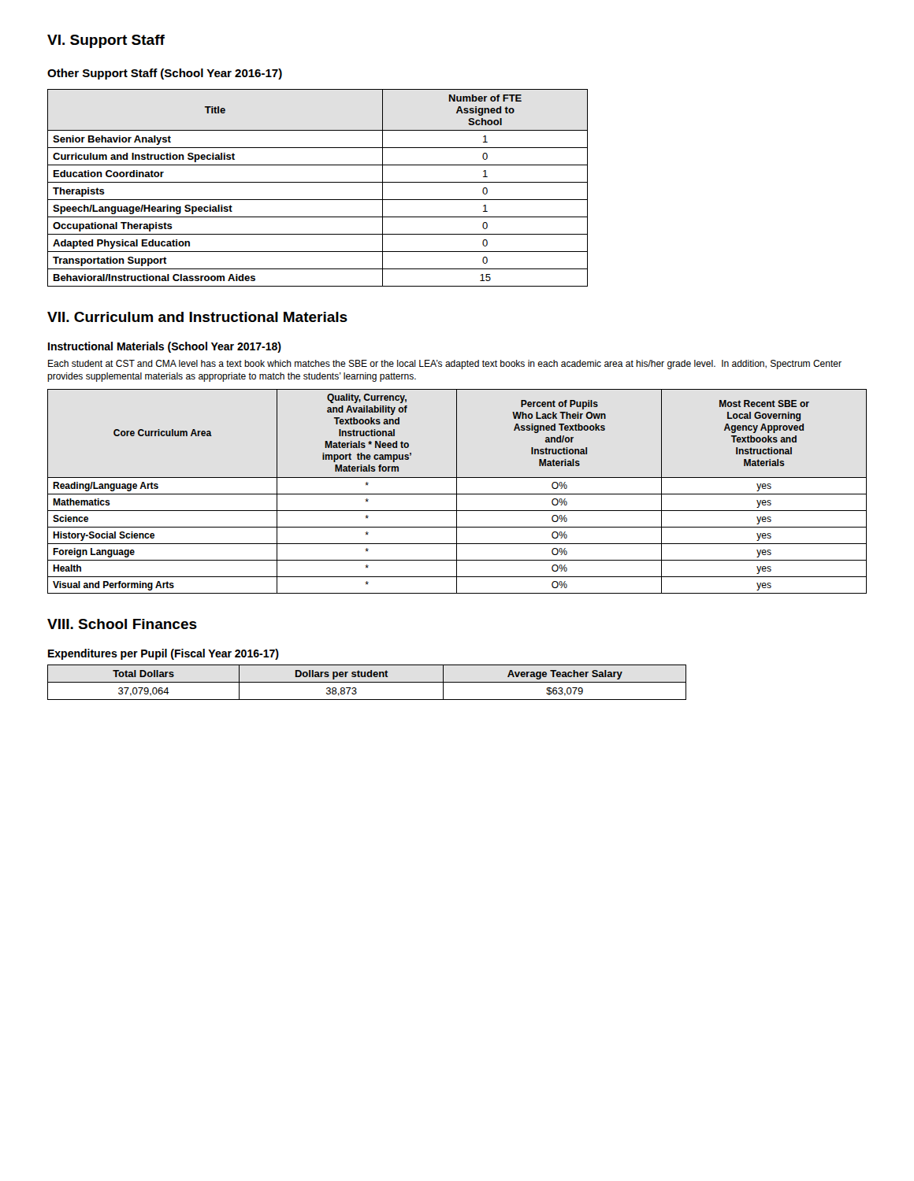VI. Support Staff
Other Support Staff (School Year 2016-17)
| Title | Number of FTE Assigned to School |
| --- | --- |
| Senior Behavior Analyst | 1 |
| Curriculum and Instruction Specialist | 0 |
| Education Coordinator | 1 |
| Therapists | 0 |
| Speech/Language/Hearing Specialist | 1 |
| Occupational Therapists | 0 |
| Adapted Physical Education | 0 |
| Transportation Support | 0 |
| Behavioral/Instructional Classroom Aides | 15 |
VII. Curriculum and Instructional Materials
Instructional Materials (School Year 2017-18)
Each student at CST and CMA level has a text book which matches the SBE or the local LEA’s adapted text books in each academic area at his/her grade level. In addition, Spectrum Center provides supplemental materials as appropriate to match the students’ learning patterns.
| Core Curriculum Area | Quality, Currency, and Availability of Textbooks and Instructional Materials * Need to import the campus’ Materials form | Percent of Pupils Who Lack Their Own Assigned Textbooks and/or Instructional Materials | Most Recent SBE or Local Governing Agency Approved Textbooks and Instructional Materials |
| --- | --- | --- | --- |
| Reading/Language Arts | * | O% | yes |
| Mathematics | * | O% | yes |
| Science | * | O% | yes |
| History-Social Science | * | O% | yes |
| Foreign Language | * | O% | yes |
| Health | * | O% | yes |
| Visual and Performing Arts | * | O% | yes |
VIII. School Finances
Expenditures per Pupil (Fiscal Year 2016-17)
| Total Dollars | Dollars per student | Average Teacher Salary |
| --- | --- | --- |
| 37,079,064 | 38,873 | $63,079 |